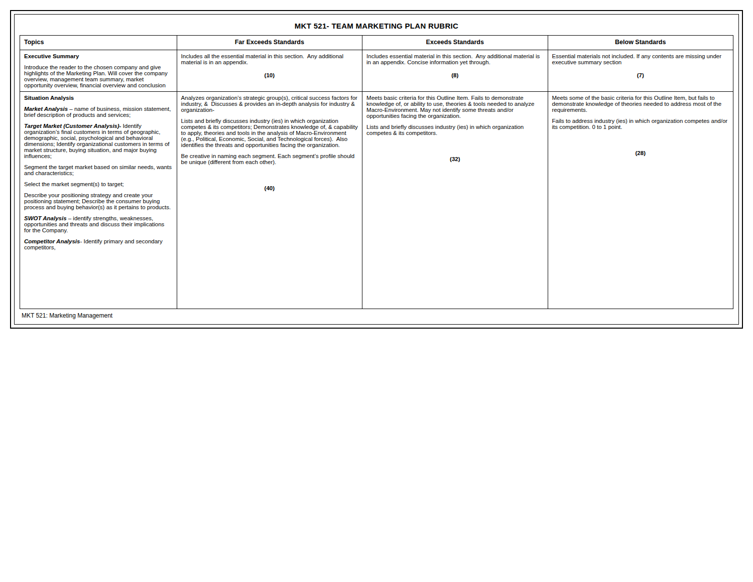MKT 521- TEAM MARKETING PLAN RUBRIC
| Topics | Far Exceeds Standards | Exceeds Standards | Below Standards |
| --- | --- | --- | --- |
| Executive Summary Introduce the reader to the chosen company and give highlights of the Marketing Plan. Will cover the company overview, management team summary, market opportunity overview, financial overview and conclusion | Includes all the essential material in this section. Any additional material is in an appendix. (10) | Includes essential material in this section. Any additional material is in an appendix. Concise information yet through. (8) | Essential materials not included. If any contents are missing under executive summary section (7) |
| Situation Analysis Market Analysis – name of business, mission statement, brief description of products and services; Target Market (Customer Analysis)- Identify organization’s final customers in terms of geographic, demographic, social, psychological and behavioral dimensions; Identify organizational customers in terms of market structure, buying situation, and major buying influences; Segment the target market based on similar needs, wants and characteristics; Select the market segment(s) to target; Describe your positioning strategy and create your positioning statement; Describe the consumer buying process and buying behavior(s) as it pertains to products. SWOT Analysis – identify strengths, weaknesses, opportunities and threats and discuss their implications for the Company. Competitor Analysis - Identify primary and secondary competitors, | Analyzes organization’s strategic group(s), critical success factors for industry, & Discusses & provides an in-depth analysis for industry & organization- Lists and briefly discusses industry (ies) in which organization competes & its competitors; Demonstrates knowledge of, & capability to apply, theories and tools in the analysis of Macro-Environment (e.g., Political, Economic, Social, and Technological forces). Also identifies the threats and opportunities facing the organization. Be creative in naming each segment. Each segment’s profile should be unique (different from each other). (40) | Meets basic criteria for this Outline Item. Fails to demonstrate knowledge of, or ability to use, theories & tools needed to analyze Macro-Environment. May not identify some threats and/or opportunities facing the organization. Lists and briefly discusses industry (ies) in which organization competes & its competitors. (32) | Meets some of the basic criteria for this Outline Item, but fails to demonstrate knowledge of theories needed to address most of the requirements. Fails to address industry (ies) in which organization competes and/or its competition. 0 to 1 point. (28) |
MKT 521: Marketing Management